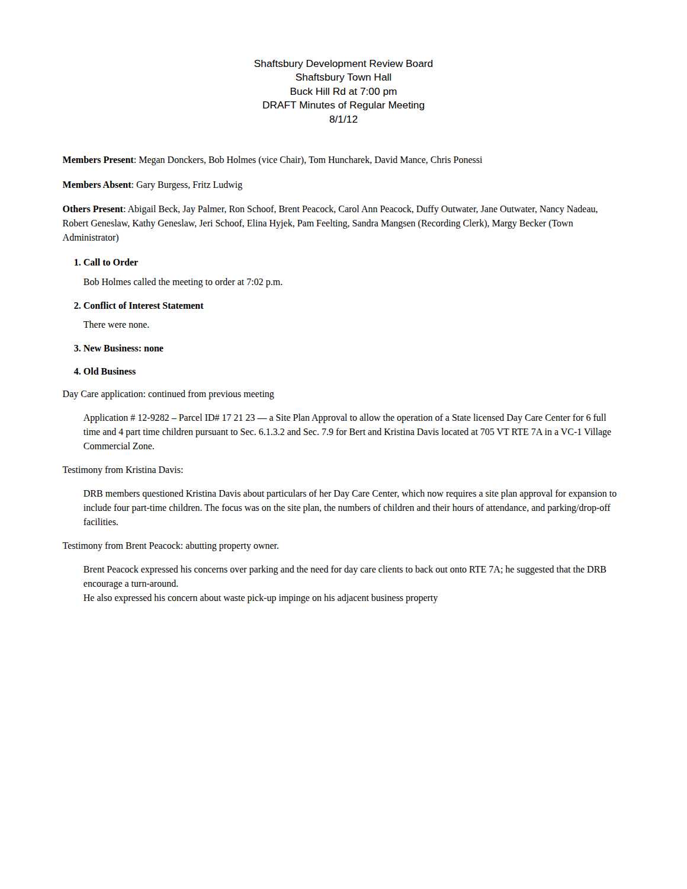Shaftsbury Development Review Board
Shaftsbury Town Hall
Buck Hill Rd at 7:00 pm
DRAFT Minutes of Regular Meeting
8/1/12
Members Present: Megan Donckers, Bob Holmes (vice Chair), Tom Huncharek, David Mance, Chris Ponessi
Members Absent: Gary Burgess, Fritz Ludwig
Others Present: Abigail Beck, Jay Palmer, Ron Schoof, Brent Peacock, Carol Ann Peacock, Duffy Outwater, Jane Outwater, Nancy Nadeau, Robert Geneslaw, Kathy Geneslaw, Jeri Schoof, Elina Hyjek, Pam Feelting, Sandra Mangsen (Recording Clerk), Margy Becker (Town Administrator)
Call to Order
Bob Holmes called the meeting to order at 7:02 p.m.
Conflict of Interest Statement
There were none.
New Business: none
Old Business
Day Care application: continued from previous meeting
Application # 12-9282 – Parcel ID# 17 21 23 — a Site Plan Approval to allow the operation of a State licensed Day Care Center for 6 full time and 4 part time children pursuant to Sec. 6.1.3.2 and Sec. 7.9 for Bert and Kristina Davis located at 705 VT RTE 7A in a VC-1 Village Commercial Zone.
Testimony from Kristina Davis:
DRB members questioned Kristina Davis about particulars of her Day Care Center, which now requires a site plan approval for expansion to include four part-time children. The focus was on the site plan, the numbers of children and their hours of attendance, and parking/drop-off facilities.
Testimony from Brent Peacock: abutting property owner.
Brent Peacock expressed his concerns over parking and the need for day care clients to back out onto RTE 7A; he suggested that the DRB encourage a turn-around.
He also expressed his concern about waste pick-up impinge on his adjacent business property